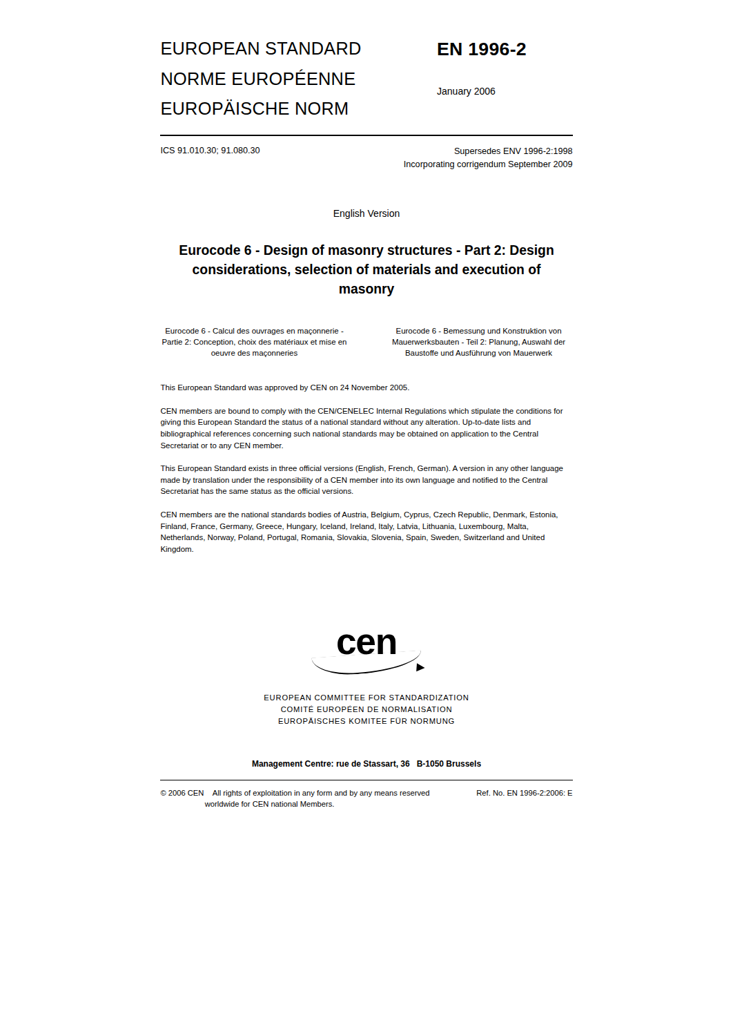EUROPEAN STANDARD
NORME EUROPÉENNE
EUROPÄISCHE NORM
EN 1996-2
January 2006
ICS 91.010.30; 91.080.30
Supersedes ENV 1996-2:1998
Incorporating corrigendum September 2009
English Version
Eurocode 6 - Design of masonry structures - Part 2: Design considerations, selection of materials and execution of masonry
Eurocode 6 - Calcul des ouvrages en maçonnerie - Partie 2: Conception, choix des matériaux et mise en oeuvre des maçonneries
Eurocode 6 - Bemessung und Konstruktion von Mauerwerksbauten - Teil 2: Planung, Auswahl der Baustoffe und Ausführung von Mauerwerk
This European Standard was approved by CEN on 24 November 2005.
CEN members are bound to comply with the CEN/CENELEC Internal Regulations which stipulate the conditions for giving this European Standard the status of a national standard without any alteration. Up-to-date lists and bibliographical references concerning such national standards may be obtained on application to the Central Secretariat or to any CEN member.
This European Standard exists in three official versions (English, French, German). A version in any other language made by translation under the responsibility of a CEN member into its own language and notified to the Central Secretariat has the same status as the official versions.
CEN members are the national standards bodies of Austria, Belgium, Cyprus, Czech Republic, Denmark, Estonia, Finland, France, Germany, Greece, Hungary, Iceland, Ireland, Italy, Latvia, Lithuania, Luxembourg, Malta, Netherlands, Norway, Poland, Portugal, Romania, Slovakia, Slovenia, Spain, Sweden, Switzerland and United Kingdom.
cen
EUROPEAN COMMITTEE FOR STANDARDIZATION
COMITÉ EUROPÉEN DE NORMALISATION
EUROPÄISCHES KOMITEE FÜR NORMUNG
Management Centre: rue de Stassart, 36 B-1050 Brussels
© 2006 CEN All rights of exploitation in any form and by any means reserved worldwide for CEN national Members.
Ref. No. EN 1996-2:2006: E